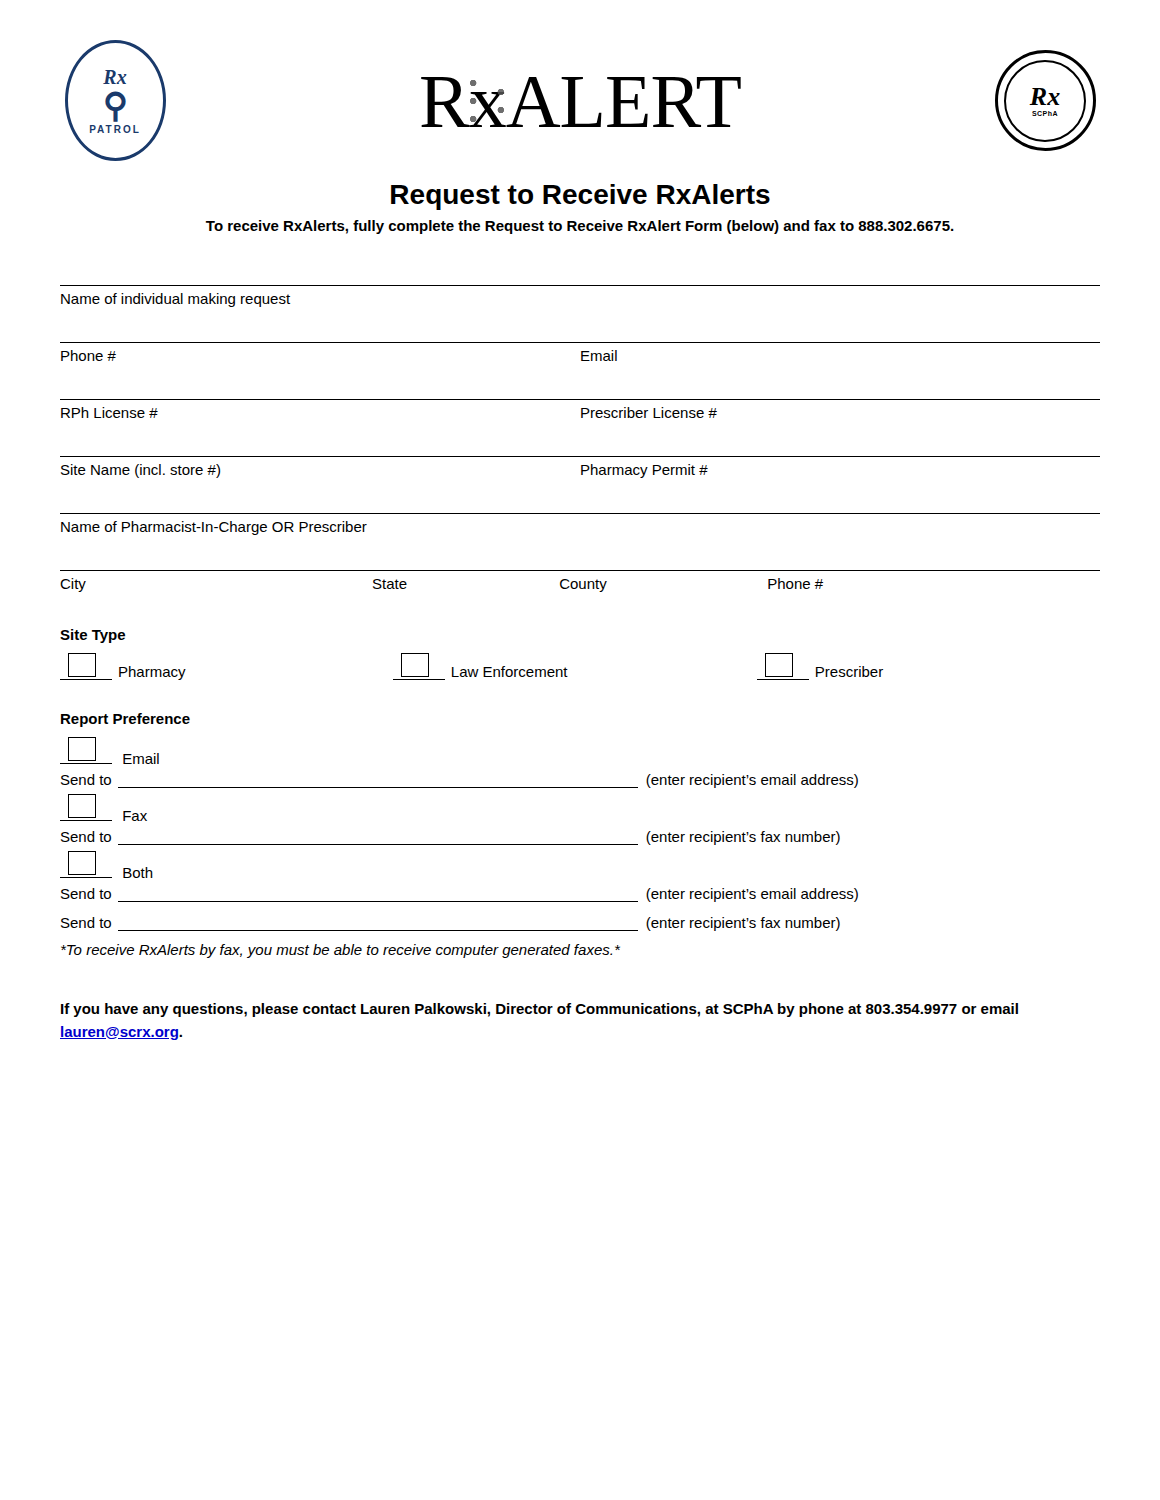Rx
⚲
PATROL
Rx ALERT
Rx
SCPhA
Request to Receive RxAlerts
To receive RxAlerts, fully complete the Request to Receive RxAlert Form (below) and fax to 888.302.6675.
Name of individual making request
Phone #Email
RPh License #Prescriber License #
Site Name (incl. store #) Pharmacy Permit #
Name of Pharmacist-In-Charge OR Prescriber
City State County Phone #
Site Type
Pharmacy
Law Enforcement
Prescriber
Report Preference
Email
Send to (enter recipient’s email address)
Fax
Send to (enter recipient’s fax number)
Both
Send to (enter recipient’s email address)
Send to (enter recipient’s fax number)
*To receive RxAlerts by fax, you must be able to receive computer generated faxes.*
If you have any questions, please contact Lauren Palkowski, Director of Communications, at SCPhA by phone at 803.354.9977 or email lauren@scrx.org.